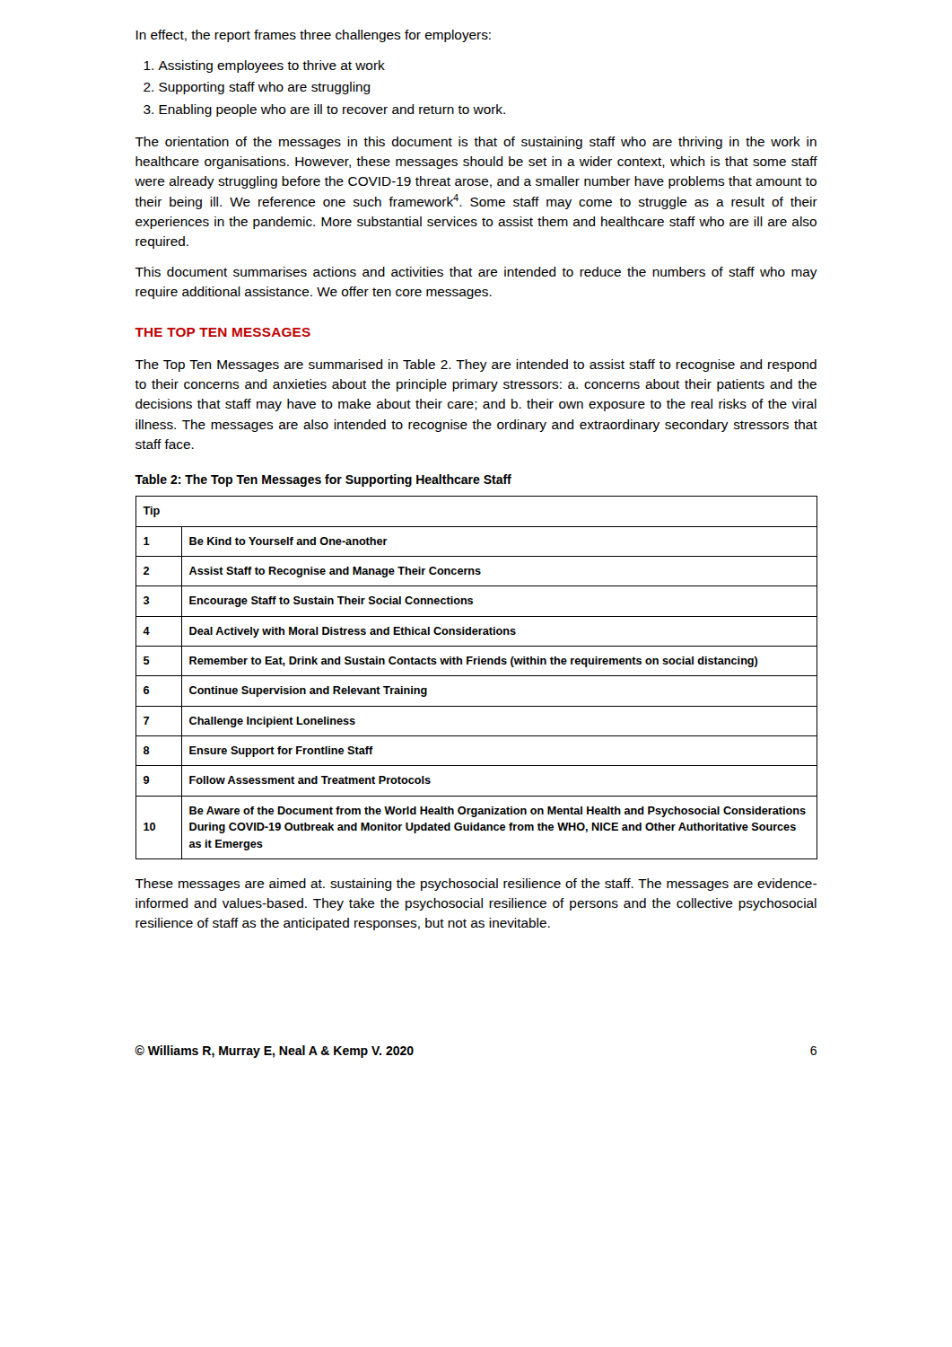In effect, the report frames three challenges for employers:
Assisting employees to thrive at work
Supporting staff who are struggling
Enabling people who are ill to recover and return to work.
The orientation of the messages in this document is that of sustaining staff who are thriving in the work in healthcare organisations. However, these messages should be set in a wider context, which is that some staff were already struggling before the COVID-19 threat arose, and a smaller number have problems that amount to their being ill. We reference one such framework4. Some staff may come to struggle as a result of their experiences in the pandemic. More substantial services to assist them and healthcare staff who are ill are also required.
This document summarises actions and activities that are intended to reduce the numbers of staff who may require additional assistance. We offer ten core messages.
THE TOP TEN MESSAGES
The Top Ten Messages are summarised in Table 2. They are intended to assist staff to recognise and respond to their concerns and anxieties about the principle primary stressors: a. concerns about their patients and the decisions that staff may have to make about their care; and b. their own exposure to the real risks of the viral illness. The messages are also intended to recognise the ordinary and extraordinary secondary stressors that staff face.
Table 2: The Top Ten Messages for Supporting Healthcare Staff
| Tip |
| --- |
| 1 | Be Kind to Yourself and One-another |
| 2 | Assist Staff to Recognise and Manage Their Concerns |
| 3 | Encourage Staff to Sustain Their Social Connections |
| 4 | Deal Actively with Moral Distress and Ethical Considerations |
| 5 | Remember to Eat, Drink and Sustain Contacts with Friends (within the requirements on social distancing) |
| 6 | Continue Supervision and Relevant Training |
| 7 | Challenge Incipient Loneliness |
| 8 | Ensure Support for Frontline Staff |
| 9 | Follow Assessment and Treatment Protocols |
| 10 | Be Aware of the Document from the World Health Organization on Mental Health and Psychosocial Considerations During COVID-19 Outbreak and Monitor Updated Guidance from the WHO, NICE and Other Authoritative Sources as it Emerges |
These messages are aimed at. sustaining the psychosocial resilience of the staff. The messages are evidence-informed and values-based. They take the psychosocial resilience of persons and the collective psychosocial resilience of staff as the anticipated responses, but not as inevitable.
© Williams R, Murray E, Neal A & Kemp V. 2020 6